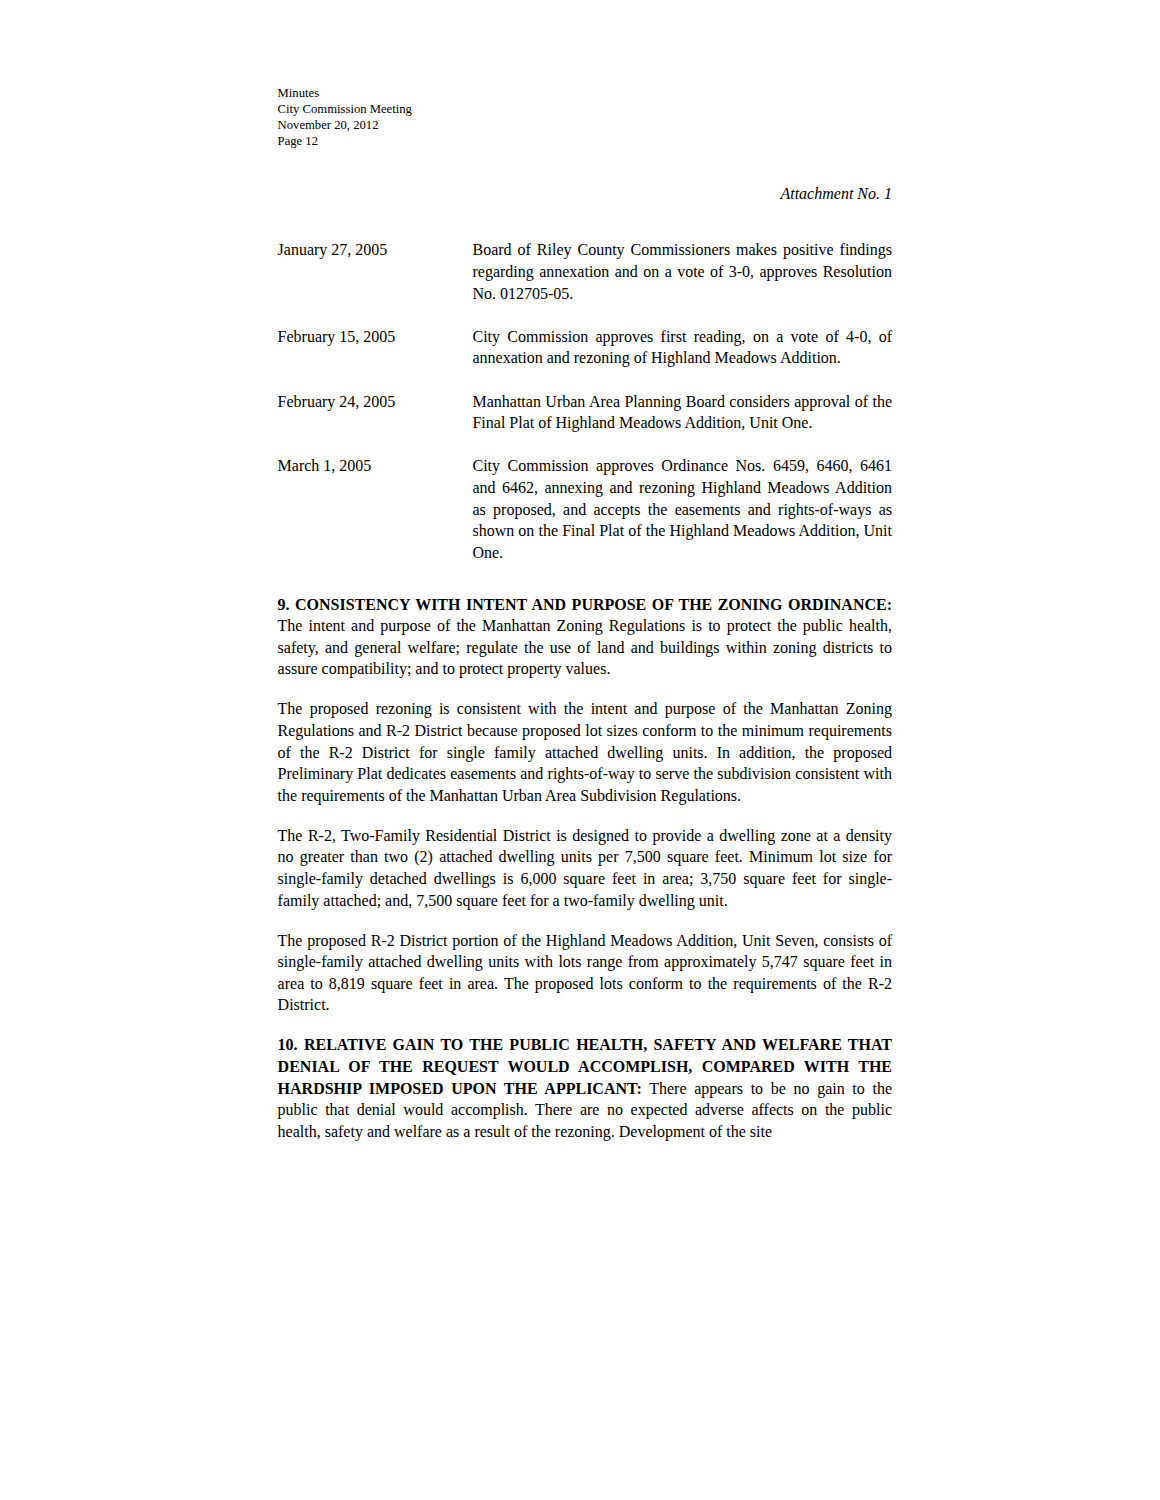Minutes
City Commission Meeting
November 20, 2012
Page 12
Attachment No. 1
| January 27, 2005 | Board of Riley County Commissioners makes positive findings regarding annexation and on a vote of 3-0, approves Resolution No. 012705-05. |
| February 15, 2005 | City Commission approves first reading, on a vote of 4-0, of annexation and rezoning of Highland Meadows Addition. |
| February 24, 2005 | Manhattan Urban Area Planning Board considers approval of the Final Plat of Highland Meadows Addition, Unit One. |
| March 1, 2005 | City Commission approves Ordinance Nos. 6459, 6460, 6461 and 6462, annexing and rezoning Highland Meadows Addition as proposed, and accepts the easements and rights-of-ways as shown on the Final Plat of the Highland Meadows Addition, Unit One. |
9. CONSISTENCY WITH INTENT AND PURPOSE OF THE ZONING ORDINANCE: The intent and purpose of the Manhattan Zoning Regulations is to protect the public health, safety, and general welfare; regulate the use of land and buildings within zoning districts to assure compatibility; and to protect property values.
The proposed rezoning is consistent with the intent and purpose of the Manhattan Zoning Regulations and R-2 District because proposed lot sizes conform to the minimum requirements of the R-2 District for single family attached dwelling units. In addition, the proposed Preliminary Plat dedicates easements and rights-of-way to serve the subdivision consistent with the requirements of the Manhattan Urban Area Subdivision Regulations.
The R-2, Two-Family Residential District is designed to provide a dwelling zone at a density no greater than two (2) attached dwelling units per 7,500 square feet. Minimum lot size for single-family detached dwellings is 6,000 square feet in area; 3,750 square feet for single-family attached; and, 7,500 square feet for a two-family dwelling unit.
The proposed R-2 District portion of the Highland Meadows Addition, Unit Seven, consists of single-family attached dwelling units with lots range from approximately 5,747 square feet in area to 8,819 square feet in area. The proposed lots conform to the requirements of the R-2 District.
10. RELATIVE GAIN TO THE PUBLIC HEALTH, SAFETY AND WELFARE THAT DENIAL OF THE REQUEST WOULD ACCOMPLISH, COMPARED WITH THE HARDSHIP IMPOSED UPON THE APPLICANT: There appears to be no gain to the public that denial would accomplish. There are no expected adverse affects on the public health, safety and welfare as a result of the rezoning. Development of the site